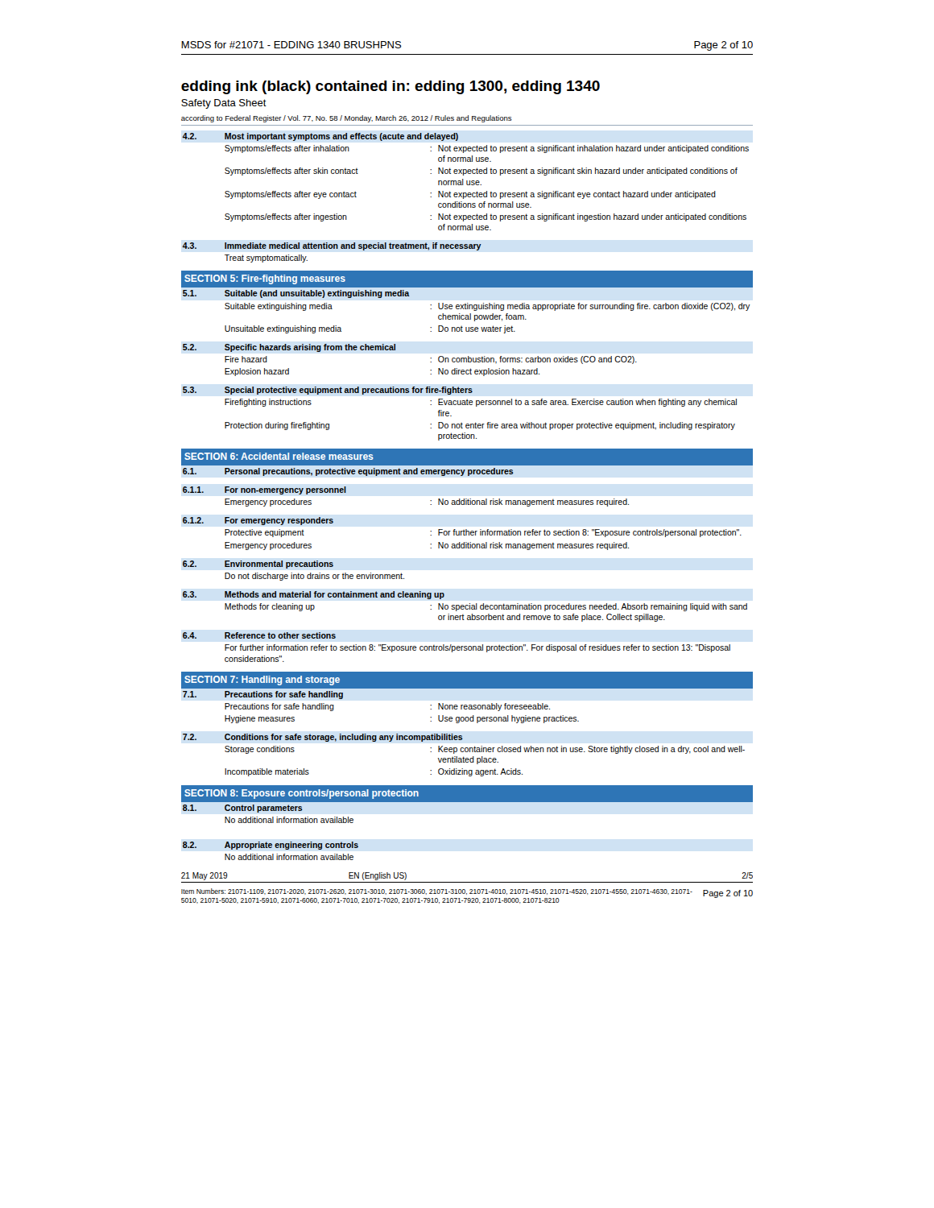MSDS for #21071 - EDDING 1340 BRUSHPNS
Page 2 of 10
edding ink (black) contained in: edding 1300, edding 1340
Safety Data Sheet
according to Federal Register / Vol. 77, No. 58 / Monday, March 26, 2012 / Rules and Regulations
| 4.2. | Most important symptoms and effects (acute and delayed) |
| | Symptoms/effects after inhalation | : | Not expected to present a significant inhalation hazard under anticipated conditions of normal use. |
| | Symptoms/effects after skin contact | : | Not expected to present a significant skin hazard under anticipated conditions of normal use. |
| | Symptoms/effects after eye contact | : | Not expected to present a significant eye contact hazard under anticipated conditions of normal use. |
| | Symptoms/effects after ingestion | : | Not expected to present a significant ingestion hazard under anticipated conditions of normal use. |
| 4.3. | Immediate medical attention and special treatment, if necessary |
| | Treat symptomatically. |
| SECTION 5: Fire-fighting measures |
| 5.1. | Suitable (and unsuitable) extinguishing media |
| | Suitable extinguishing media | : | Use extinguishing media appropriate for surrounding fire. carbon dioxide (CO2), dry chemical powder, foam. |
| | Unsuitable extinguishing media | : | Do not use water jet. |
| 5.2. | Specific hazards arising from the chemical |
| | Fire hazard | : | On combustion, forms: carbon oxides (CO and CO2). |
| | Explosion hazard | : | No direct explosion hazard. |
| 5.3. | Special protective equipment and precautions for fire-fighters |
| | Firefighting instructions | : | Evacuate personnel to a safe area. Exercise caution when fighting any chemical fire. |
| | Protection during firefighting | : | Do not enter fire area without proper protective equipment, including respiratory protection. |
| SECTION 6: Accidental release measures |
| 6.1. | Personal precautions, protective equipment and emergency procedures |
| 6.1.1. | For non-emergency personnel |
| | Emergency procedures | : | No additional risk management measures required. |
| 6.1.2. | For emergency responders |
| | Protective equipment | : | For further information refer to section 8: "Exposure controls/personal protection". |
| | Emergency procedures | : | No additional risk management measures required. |
| 6.2. | Environmental precautions |
| | Do not discharge into drains or the environment. |
| 6.3. | Methods and material for containment and cleaning up |
| | Methods for cleaning up | : | No special decontamination procedures needed. Absorb remaining liquid with sand or inert absorbent and remove to safe place. Collect spillage. |
| 6.4. | Reference to other sections |
| | For further information refer to section 8: "Exposure controls/personal protection". For disposal of residues refer to section 13: "Disposal considerations". |
| SECTION 7: Handling and storage |
| 7.1. | Precautions for safe handling |
| | Precautions for safe handling | : | None reasonably foreseeable. |
| | Hygiene measures | : | Use good personal hygiene practices. |
| 7.2. | Conditions for safe storage, including any incompatibilities |
| | Storage conditions | : | Keep container closed when not in use. Store tightly closed in a dry, cool and well-ventilated place. |
| | Incompatible materials | : | Oxidizing agent. Acids. |
| SECTION 8: Exposure controls/personal protection |
| 8.1. | Control parameters |
| | No additional information available |
| 8.2. | Appropriate engineering controls |
| | No additional information available |
21 May 2019
EN (English US)
2/5
Page 2 of 10 Item Numbers: 21071-1109, 21071-2020, 21071-2620, 21071-3010, 21071-3060, 21071-3100, 21071-4010, 21071-4510, 21071-4520, 21071-4550, 21071-4630, 21071-5010, 21071-5020, 21071-5910, 21071-6060, 21071-7010, 21071-7020, 21071-7910, 21071-7920, 21071-8000, 21071-8210